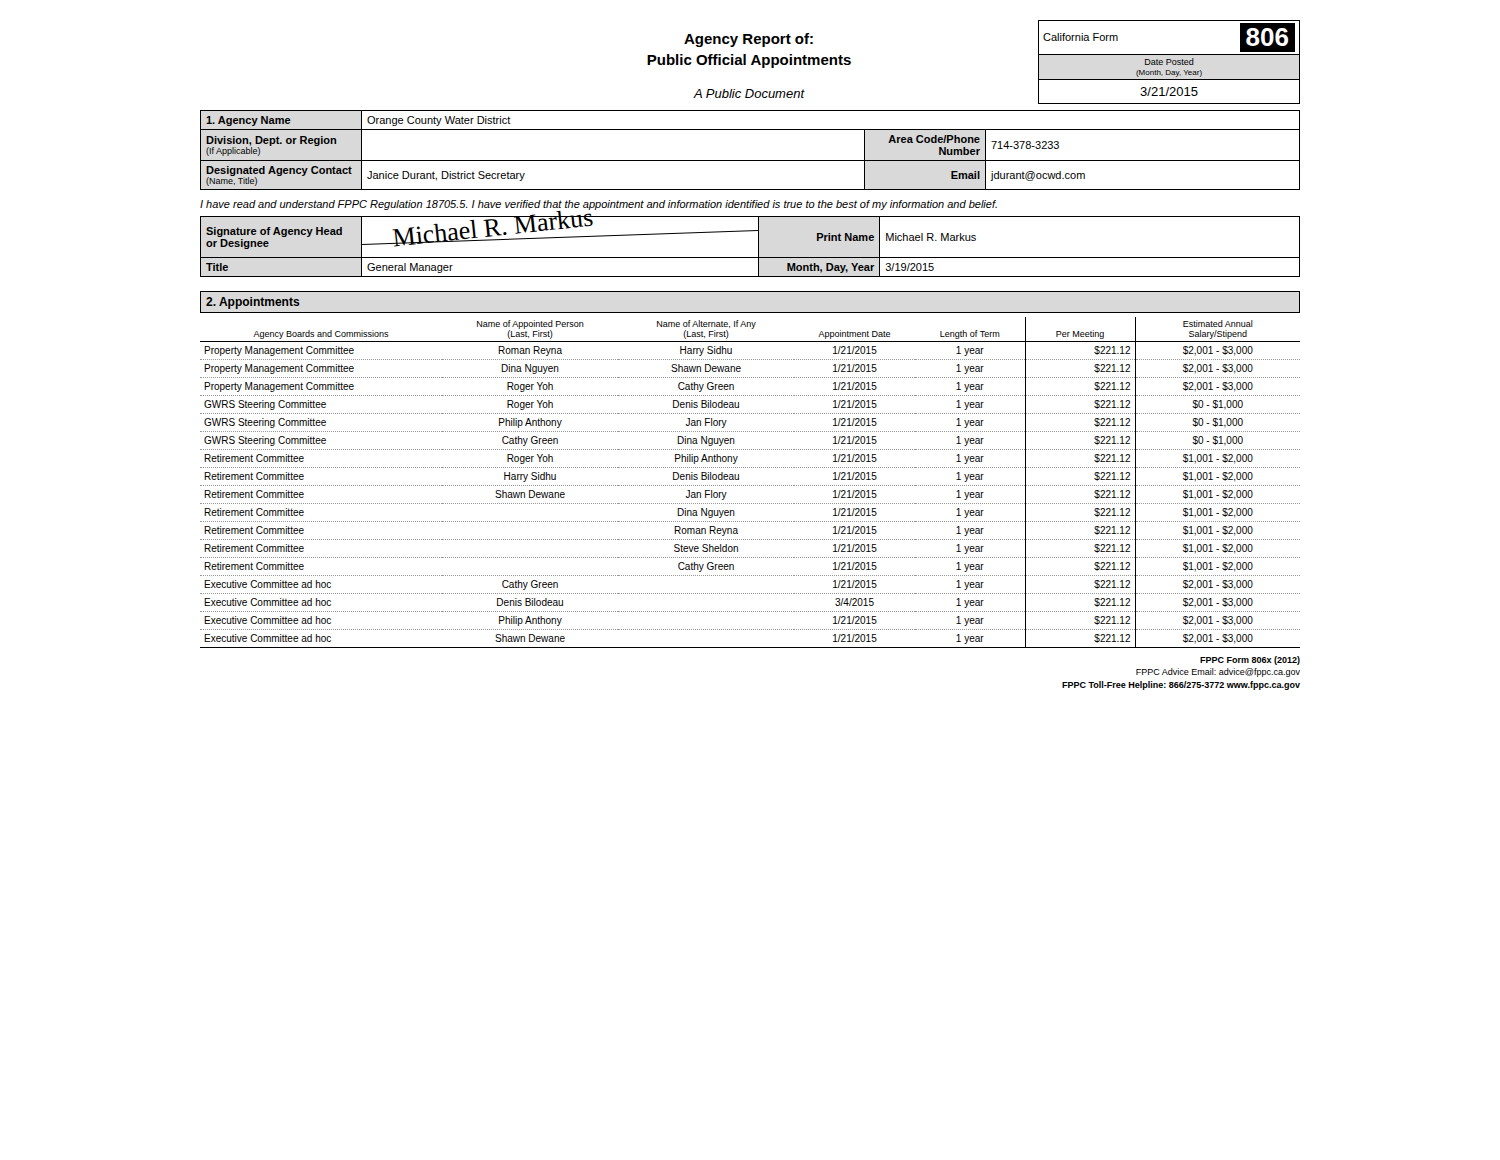Agency Report of:
Public Official Appointments
A Public Document
California Form 806
Date Posted
(Month, Day, Year)
3/21/2015
| 1. Agency Name | Orange County Water District |
| Division, Dept. or Region (If Applicable) | | Area Code/Phone Number | 714-378-3233 |
| Designated Agency Contact (Name, Title) | Janice Durant, District Secretary | Email | jdurant@ocwd.com |
I have read and understand FPPC Regulation 18705.5. I have verified that the appointment and information identified is true to the best of my information and belief.
| Signature of Agency Head or Designee | Michael R. Markus | Print Name | Michael R. Markus |
| Title | General Manager | Month, Day, Year | 3/19/2015 |
2. Appointments
| Agency Boards and Commissions | Name of Appointed Person (Last, First) | Name of Alternate, If Any (Last, First) | Appointment Date | Length of Term | Per Meeting | Estimated Annual Salary/Stipend |
| --- | --- | --- | --- | --- | --- | --- |
| Property Management Committee | Roman Reyna | Harry Sidhu | 1/21/2015 | 1 year | $221.12 | $2,001 - $3,000 |
| Property Management Committee | Dina Nguyen | Shawn Dewane | 1/21/2015 | 1 year | $221.12 | $2,001 - $3,000 |
| Property Management Committee | Roger Yoh | Cathy Green | 1/21/2015 | 1 year | $221.12 | $2,001 - $3,000 |
| GWRS Steering Committee | Roger Yoh | Denis Bilodeau | 1/21/2015 | 1 year | $221.12 | $0 - $1,000 |
| GWRS Steering Committee | Philip Anthony | Jan Flory | 1/21/2015 | 1 year | $221.12 | $0 - $1,000 |
| GWRS Steering Committee | Cathy Green | Dina Nguyen | 1/21/2015 | 1 year | $221.12 | $0 - $1,000 |
| Retirement Committee | Roger Yoh | Philip Anthony | 1/21/2015 | 1 year | $221.12 | $1,001 - $2,000 |
| Retirement Committee | Harry Sidhu | Denis Bilodeau | 1/21/2015 | 1 year | $221.12 | $1,001 - $2,000 |
| Retirement Committee | Shawn Dewane | Jan Flory | 1/21/2015 | 1 year | $221.12 | $1,001 - $2,000 |
| Retirement Committee | | Dina Nguyen | 1/21/2015 | 1 year | $221.12 | $1,001 - $2,000 |
| Retirement Committee | | Roman Reyna | 1/21/2015 | 1 year | $221.12 | $1,001 - $2,000 |
| Retirement Committee | | Steve Sheldon | 1/21/2015 | 1 year | $221.12 | $1,001 - $2,000 |
| Retirement Committee | | Cathy Green | 1/21/2015 | 1 year | $221.12 | $1,001 - $2,000 |
| Executive Committee ad hoc | Cathy Green | | 1/21/2015 | 1 year | $221.12 | $2,001 - $3,000 |
| Executive Committee ad hoc | Denis Bilodeau | | 3/4/2015 | 1 year | $221.12 | $2,001 - $3,000 |
| Executive Committee ad hoc | Philip Anthony | | 1/21/2015 | 1 year | $221.12 | $2,001 - $3,000 |
| Executive Committee ad hoc | Shawn Dewane | | 1/21/2015 | 1 year | $221.12 | $2,001 - $3,000 |
FPPC Form 806x (2012)
FPPC Advice Email: advice@fppc.ca.gov
FPPC Toll-Free Helpline: 866/275-3772 www.fppc.ca.gov